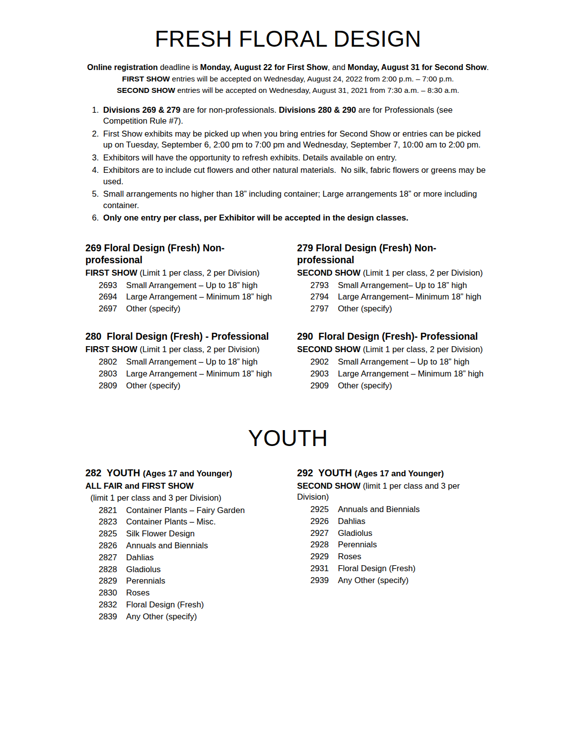FRESH FLORAL DESIGN
Online registration deadline is Monday, August 22 for First Show, and Monday, August 31 for Second Show.
FIRST SHOW entries will be accepted on Wednesday, August 24, 2022 from 2:00 p.m. – 7:00 p.m.
SECOND SHOW entries will be accepted on Wednesday, August 31, 2021 from 7:30 a.m. – 8:30 a.m.
Divisions 269 & 279 are for non-professionals. Divisions 280 & 290 are for Professionals (see Competition Rule #7).
First Show exhibits may be picked up when you bring entries for Second Show or entries can be picked up on Tuesday, September 6, 2:00 pm to 7:00 pm and Wednesday, September 7, 10:00 am to 2:00 pm.
Exhibitors will have the opportunity to refresh exhibits. Details available on entry.
Exhibitors are to include cut flowers and other natural materials. No silk, fabric flowers or greens may be used.
Small arrangements no higher than 18” including container; Large arrangements 18” or more including container.
Only one entry per class, per Exhibitor will be accepted in the design classes.
269 Floral Design (Fresh) Non-professional
FIRST SHOW (Limit 1 per class, 2 per Division)
| 2693 | Small Arrangement – Up to 18” high |
| 2694 | Large Arrangement – Minimum 18” high |
| 2697 | Other (specify) |
280 Floral Design (Fresh) - Professional
FIRST SHOW (Limit 1 per class, 2 per Division)
| 2802 | Small Arrangement – Up to 18” high |
| 2803 | Large Arrangement – Minimum 18” high |
| 2809 | Other (specify) |
279 Floral Design (Fresh) Non-professional
SECOND SHOW (Limit 1 per class, 2 per Division)
| 2793 | Small Arrangement– Up to 18” high |
| 2794 | Large Arrangement– Minimum 18” high |
| 2797 | Other (specify) |
290 Floral Design (Fresh)- Professional
SECOND SHOW (Limit 1 per class, 2 per Division)
| 2902 | Small Arrangement – Up to 18” high |
| 2903 | Large Arrangement – Minimum 18” high |
| 2909 | Other (specify) |
YOUTH
282 YOUTH (Ages 17 and Younger)
ALL FAIR and FIRST SHOW
(limit 1 per class and 3 per Division)
| 2821 | Container Plants – Fairy Garden |
| 2823 | Container Plants – Misc. |
| 2825 | Silk Flower Design |
| 2826 | Annuals and Biennials |
| 2827 | Dahlias |
| 2828 | Gladiolus |
| 2829 | Perennials |
| 2830 | Roses |
| 2832 | Floral Design (Fresh) |
| 2839 | Any Other (specify) |
292 YOUTH (Ages 17 and Younger)
SECOND SHOW (limit 1 per class and 3 per Division)
| 2925 | Annuals and Biennials |
| 2926 | Dahlias |
| 2927 | Gladiolus |
| 2928 | Perennials |
| 2929 | Roses |
| 2931 | Floral Design (Fresh) |
| 2939 | Any Other (specify) |